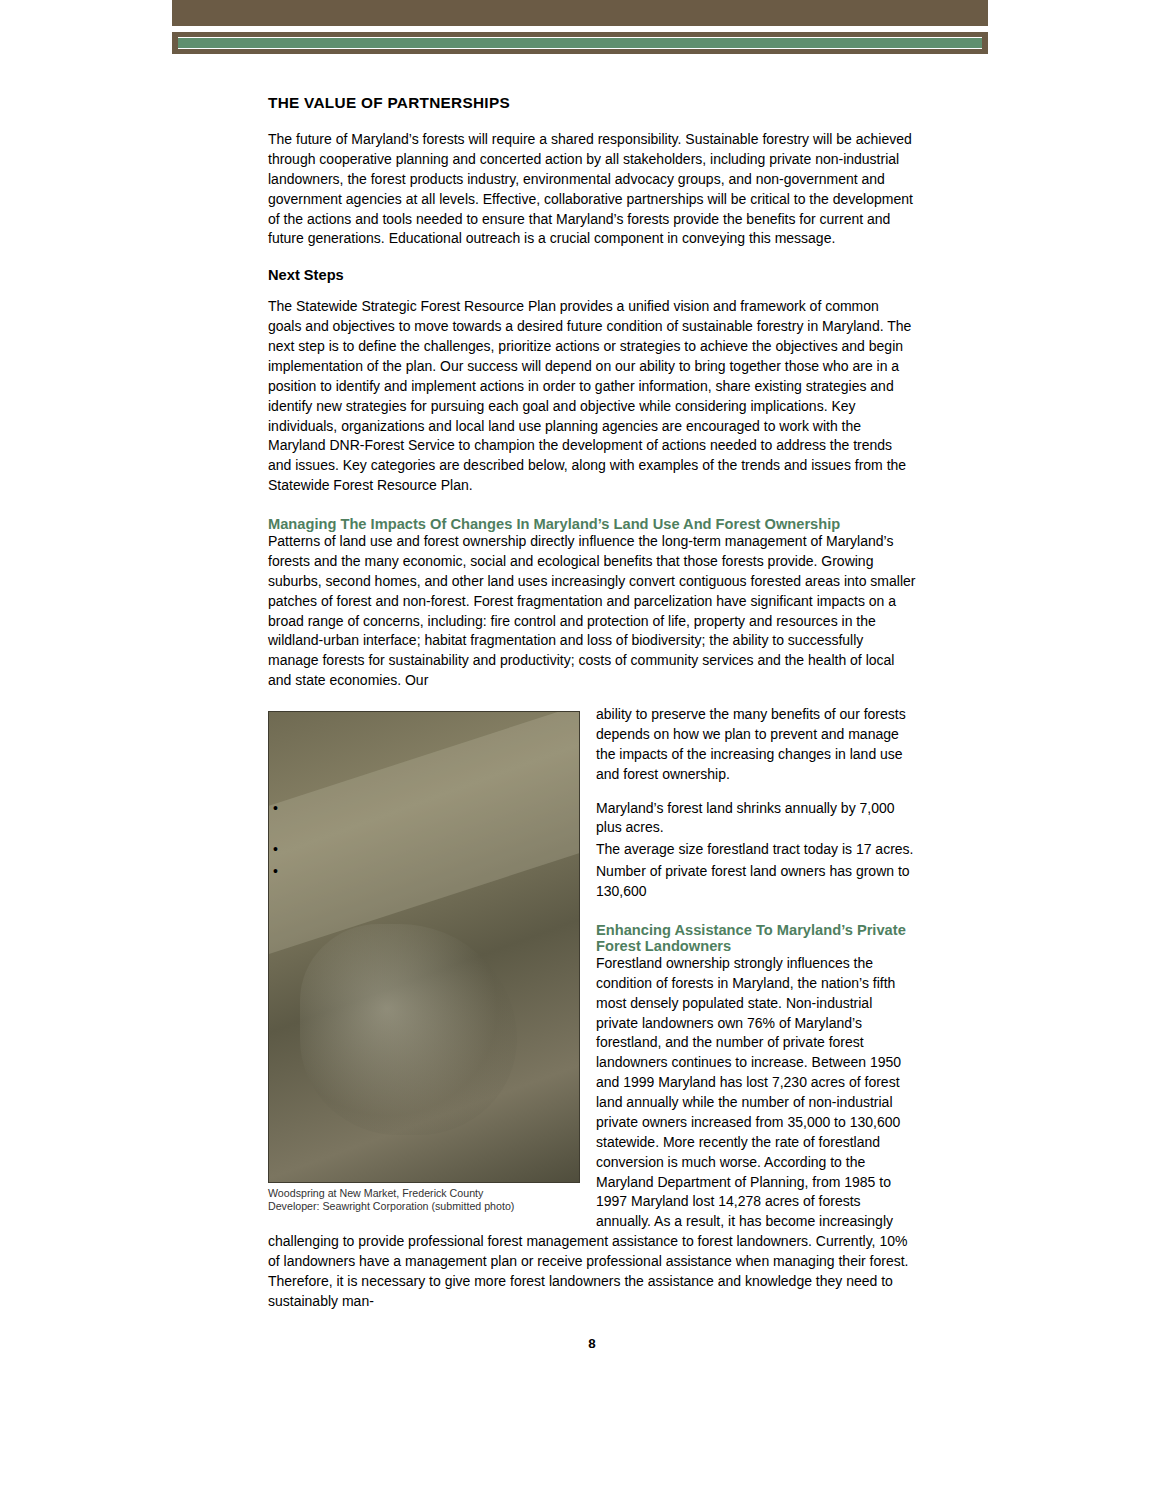THE VALUE OF PARTNERSHIPS
The future of Maryland’s forests will require a shared responsibility. Sustainable forestry will be achieved through cooperative planning and concerted action by all stakeholders, including private non-industrial landowners, the forest products industry, environmental advocacy groups, and non-government and government agencies at all levels. Effective, collaborative partnerships will be critical to the development of the actions and tools needed to ensure that Maryland’s forests provide the benefits for current and future generations. Educational outreach is a crucial component in conveying this message.
Next Steps
The Statewide Strategic Forest Resource Plan provides a unified vision and framework of common goals and objectives to move towards a desired future condition of sustainable forestry in Maryland. The next step is to define the challenges, prioritize actions or strategies to achieve the objectives and begin implementation of the plan. Our success will depend on our ability to bring together those who are in a position to identify and implement actions in order to gather information, share existing strategies and identify new strategies for pursuing each goal and objective while considering implications. Key individuals, organizations and local land use planning agencies are encouraged to work with the Maryland DNR-Forest Service to champion the development of actions needed to address the trends and issues. Key categories are described below, along with examples of the trends and issues from the Statewide Forest Resource Plan.
Managing The Impacts Of Changes In Maryland’s Land Use And Forest Ownership
Patterns of land use and forest ownership directly influence the long-term management of Maryland’s forests and the many economic, social and ecological benefits that those forests provide. Growing suburbs, second homes, and other land uses increasingly convert contiguous forested areas into smaller patches of forest and non-forest. Forest fragmentation and parcelization have significant impacts on a broad range of concerns, including: fire control and protection of life, property and resources in the wildland-urban interface; habitat fragmentation and loss of biodiversity; the ability to successfully manage forests for sustainability and productivity; costs of community services and the health of local and state economies. Our
Woodspring at New Market, Frederick County
Developer: Seawright Corporation (submitted photo)
ability to preserve the many benefits of our forests depends on how we plan to prevent and manage the impacts of the increasing changes in land use and forest ownership.
Maryland’s forest land shrinks annually by 7,000 plus acres.
The average size forestland tract today is 17 acres.
Number of private forest land owners has grown to 130,600
Enhancing Assistance To Maryland’s Private Forest Landowners
Forestland ownership strongly influences the condition of forests in Maryland, the nation’s fifth most densely populated state. Non-industrial private landowners own 76% of Maryland’s forestland, and the number of private forest landowners continues to increase. Between 1950 and 1999 Maryland has lost 7,230 acres of forest land annually while the number of non-industrial private owners increased from 35,000 to 130,600 statewide. More recently the rate of forestland conversion is much worse. According to the Maryland Department of Planning, from 1985 to 1997 Maryland lost 14,278 acres of forests annually. As a result, it has become increasingly challenging to provide professional forest management assistance to forest landowners. Currently, 10% of landowners have a management plan or receive professional assistance when managing their forest. Therefore, it is necessary to give more forest landowners the assistance and knowledge they need to sustainably man-
8